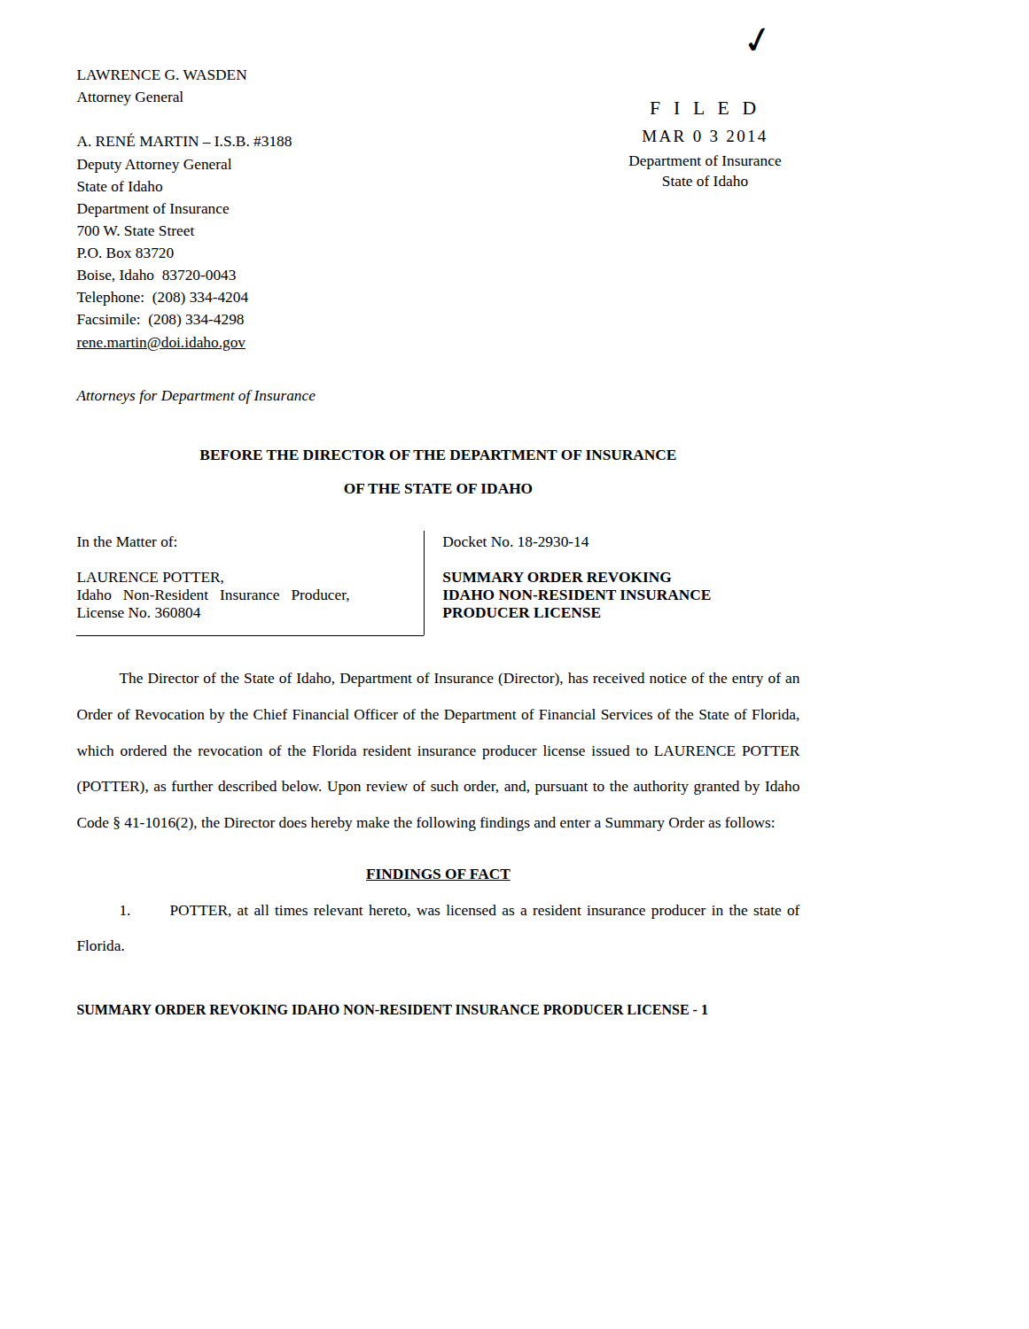LAWRENCE G. WASDEN
Attorney General
A. RENÉ MARTIN – I.S.B. #3188
Deputy Attorney General
State of Idaho
Department of Insurance
700 W. State Street
P.O. Box 83720
Boise, Idaho 83720-0043
Telephone: (208) 334-4204
Facsimile: (208) 334-4298
rene.martin@doi.idaho.gov
✓
F I L E D
MAR 0 3 2014
Department of Insurance
State of Idaho
Attorneys for Department of Insurance
BEFORE THE DIRECTOR OF THE DEPARTMENT OF INSURANCE
OF THE STATE OF IDAHO
| In the Matter of: LAURENCE POTTER, Idaho Non-Resident Insurance Producer, License No. 360804 | Docket No. 18-2930-14 SUMMARY ORDER REVOKING IDAHO NON-RESIDENT INSURANCE PRODUCER LICENSE |
The Director of the State of Idaho, Department of Insurance (Director), has received notice of the entry of an Order of Revocation by the Chief Financial Officer of the Department of Financial Services of the State of Florida, which ordered the revocation of the Florida resident insurance producer license issued to LAURENCE POTTER (POTTER), as further described below. Upon review of such order, and, pursuant to the authority granted by Idaho Code § 41-1016(2), the Director does hereby make the following findings and enter a Summary Order as follows:
FINDINGS OF FACT
1. POTTER, at all times relevant hereto, was licensed as a resident insurance producer in the state of Florida.
SUMMARY ORDER REVOKING IDAHO NON-RESIDENT INSURANCE PRODUCER LICENSE - 1